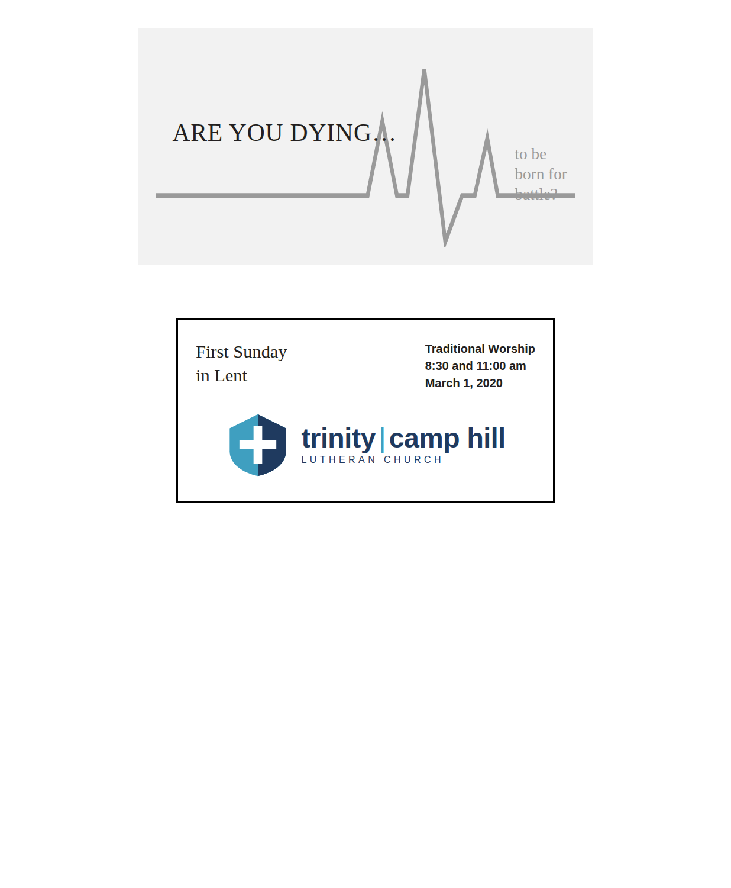ARE YOU DYING…
to be
born for
battle?
First Sunday
in Lent
Traditional Worship
8:30 and 11:00 am
March 1, 2020
trinity|camp hill
LUTHERAN CHURCH